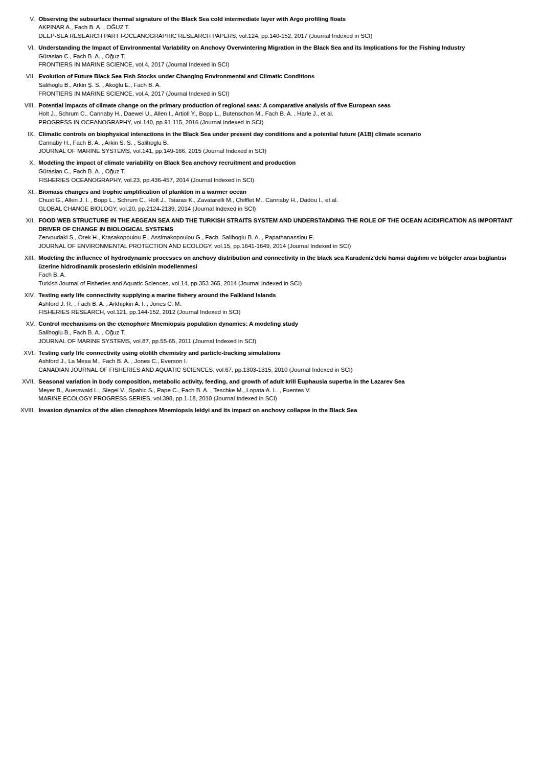Observing the subsurface thermal signature of the Black Sea cold intermediate layer with Argo profiling floats
AKPINAR A., Fach B. A. , OĞUZ T.
DEEP-SEA RESEARCH PART I-OCEANOGRAPHIC RESEARCH PAPERS, vol.124, pp.140-152, 2017 (Journal Indexed in SCI)
Understanding the Impact of Environmental Variability on Anchovy Overwintering Migration in the Black Sea and its Implications for the Fishing Industry
Güraslan C., Fach B. A. , Oğuz T.
FRONTIERS IN MARINE SCIENCE, vol.4, 2017 (Journal Indexed in SCI)
Evolution of Future Black Sea Fish Stocks under Changing Environmental and Climatic Conditions
Salihoglu B., Arkin Ş. S. , Akoğlu E., Fach B. A.
FRONTIERS IN MARINE SCIENCE, vol.4, 2017 (Journal Indexed in SCI)
Potential impacts of climate change on the primary production of regional seas: A comparative analysis of five European seas
Holt J., Schrum C., Cannaby H., Daewel U., Allen I., Artioli Y., Bopp L., Butenschon M., Fach B. A. , Harle J., et al.
PROGRESS IN OCEANOGRAPHY, vol.140, pp.91-115, 2016 (Journal Indexed in SCI)
Climatic controls on biophysical interactions in the Black Sea under present day conditions and a potential future (A1B) climate scenario
Cannaby H., Fach B. A. , Arkin S. S. , Salihoglu B.
JOURNAL OF MARINE SYSTEMS, vol.141, pp.149-166, 2015 (Journal Indexed in SCI)
Modeling the impact of climate variability on Black Sea anchovy recruitment and production
Güraslan C., Fach B. A. , Oğuz T.
FISHERIES OCEANOGRAPHY, vol.23, pp.436-457, 2014 (Journal Indexed in SCI)
Biomass changes and trophic amplification of plankton in a warmer ocean
Chust G., Allen J. I. , Bopp L., Schrum C., Holt J., Tsiaras K., Zavatarelli M., Chifflet M., Cannaby H., Dadou I., et al.
GLOBAL CHANGE BIOLOGY, vol.20, pp.2124-2139, 2014 (Journal Indexed in SCI)
FOOD WEB STRUCTURE IN THE AEGEAN SEA AND THE TURKISH STRAITS SYSTEM AND UNDERSTANDING THE ROLE OF THE OCEAN ACIDIFICATION AS IMPORTANT DRIVER OF CHANGE IN BIOLOGICAL SYSTEMS
Zervoudaki S., Orek H., Krasakopoulou E., Assimakopoulou G., Fach -Salihoglu B. A. , Papathanassiou E.
JOURNAL OF ENVIRONMENTAL PROTECTION AND ECOLOGY, vol.15, pp.1641-1649, 2014 (Journal Indexed in SCI)
Modeling the influence of hydrodynamic processes on anchovy distribution and connectivity in the black sea Karadeniz'deki hamsi dağılımı ve bölgeler arası bağlantısı üzerine hidrodinamik proseslerin etkisinin modellenmesi
Fach B. A.
Turkish Journal of Fisheries and Aquatic Sciences, vol.14, pp.353-365, 2014 (Journal Indexed in SCI)
Testing early life connectivity supplying a marine fishery around the Falkland Islands
Ashford J. R. , Fach B. A. , Arkhipkin A. I. , Jones C. M.
FISHERIES RESEARCH, vol.121, pp.144-152, 2012 (Journal Indexed in SCI)
Control mechanisms on the ctenophore Mnemiopsis population dynamics: A modeling study
Salihoglu B., Fach B. A. , Oğuz T.
JOURNAL OF MARINE SYSTEMS, vol.87, pp.55-65, 2011 (Journal Indexed in SCI)
Testing early life connectivity using otolith chemistry and particle-tracking simulations
Ashford J., La Mesa M., Fach B. A. , Jones C., Everson I.
CANADIAN JOURNAL OF FISHERIES AND AQUATIC SCIENCES, vol.67, pp.1303-1315, 2010 (Journal Indexed in SCI)
Seasonal variation in body composition, metabolic activity, feeding, and growth of adult krill Euphausia superba in the Lazarev Sea
Meyer B., Auerswald L., Siegel V., Spahic S., Pape C., Fach B. A. , Teschke M., Lopata A. L. , Fuentes V.
MARINE ECOLOGY PROGRESS SERIES, vol.398, pp.1-18, 2010 (Journal Indexed in SCI)
Invasion dynamics of the alien ctenophore Mnemiopsis leidyi and its impact on anchovy collapse in the Black Sea